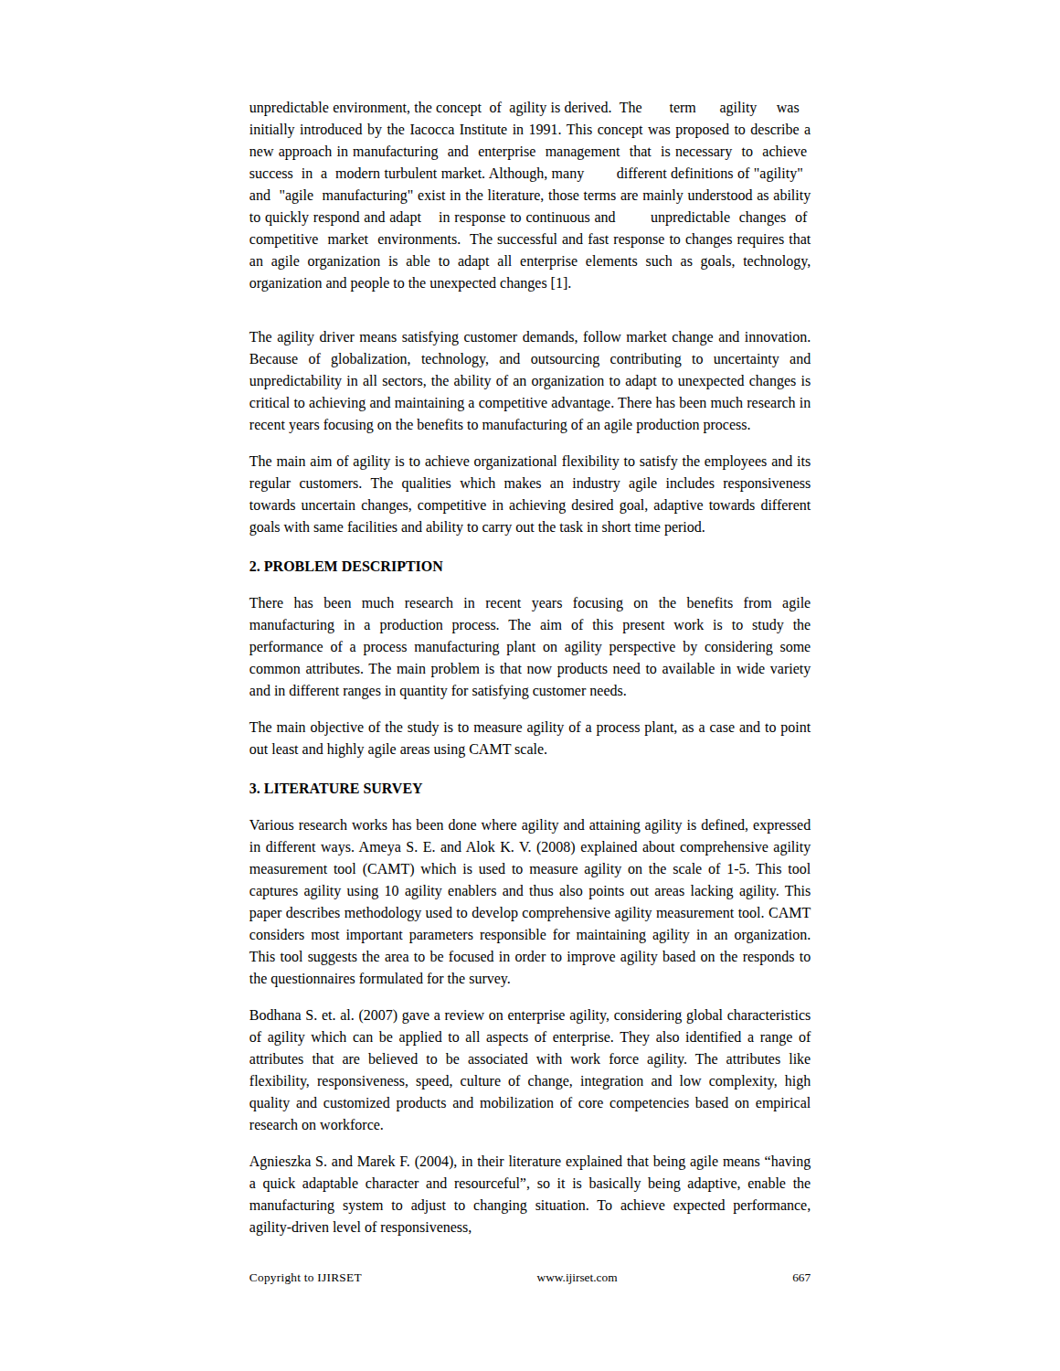unpredictable environment, the concept of agility is derived. The term agility was initially introduced by the Iacocca Institute in 1991. This concept was proposed to describe a new approach in manufacturing and enterprise management that is necessary to achieve success in a modern turbulent market. Although, many different definitions of "agility" and "agile manufacturing" exist in the literature, those terms are mainly understood as ability to quickly respond and adapt in response to continuous and unpredictable changes of competitive market environments. The successful and fast response to changes requires that an agile organization is able to adapt all enterprise elements such as goals, technology, organization and people to the unexpected changes [1].
The agility driver means satisfying customer demands, follow market change and innovation. Because of globalization, technology, and outsourcing contributing to uncertainty and unpredictability in all sectors, the ability of an organization to adapt to unexpected changes is critical to achieving and maintaining a competitive advantage. There has been much research in recent years focusing on the benefits to manufacturing of an agile production process.
The main aim of agility is to achieve organizational flexibility to satisfy the employees and its regular customers. The qualities which makes an industry agile includes responsiveness towards uncertain changes, competitive in achieving desired goal, adaptive towards different goals with same facilities and ability to carry out the task in short time period.
2. PROBLEM DESCRIPTION
There has been much research in recent years focusing on the benefits from agile manufacturing in a production process. The aim of this present work is to study the performance of a process manufacturing plant on agility perspective by considering some common attributes. The main problem is that now products need to available in wide variety and in different ranges in quantity for satisfying customer needs.
The main objective of the study is to measure agility of a process plant, as a case and to point out least and highly agile areas using CAMT scale.
3. LITERATURE SURVEY
Various research works has been done where agility and attaining agility is defined, expressed in different ways. Ameya S. E. and Alok K. V. (2008) explained about comprehensive agility measurement tool (CAMT) which is used to measure agility on the scale of 1-5. This tool captures agility using 10 agility enablers and thus also points out areas lacking agility. This paper describes methodology used to develop comprehensive agility measurement tool. CAMT considers most important parameters responsible for maintaining agility in an organization. This tool suggests the area to be focused in order to improve agility based on the responds to the questionnaires formulated for the survey.
Bodhana S. et. al. (2007) gave a review on enterprise agility, considering global characteristics of agility which can be applied to all aspects of enterprise. They also identified a range of attributes that are believed to be associated with work force agility. The attributes like flexibility, responsiveness, speed, culture of change, integration and low complexity, high quality and customized products and mobilization of core competencies based on empirical research on workforce.
Agnieszka S. and Marek F. (2004), in their literature explained that being agile means “having a quick adaptable character and resourceful”, so it is basically being adaptive, enable the manufacturing system to adjust to changing situation. To achieve expected performance, agility-driven level of responsiveness,
Copyright to IJIRSET www.ijirset.com 667